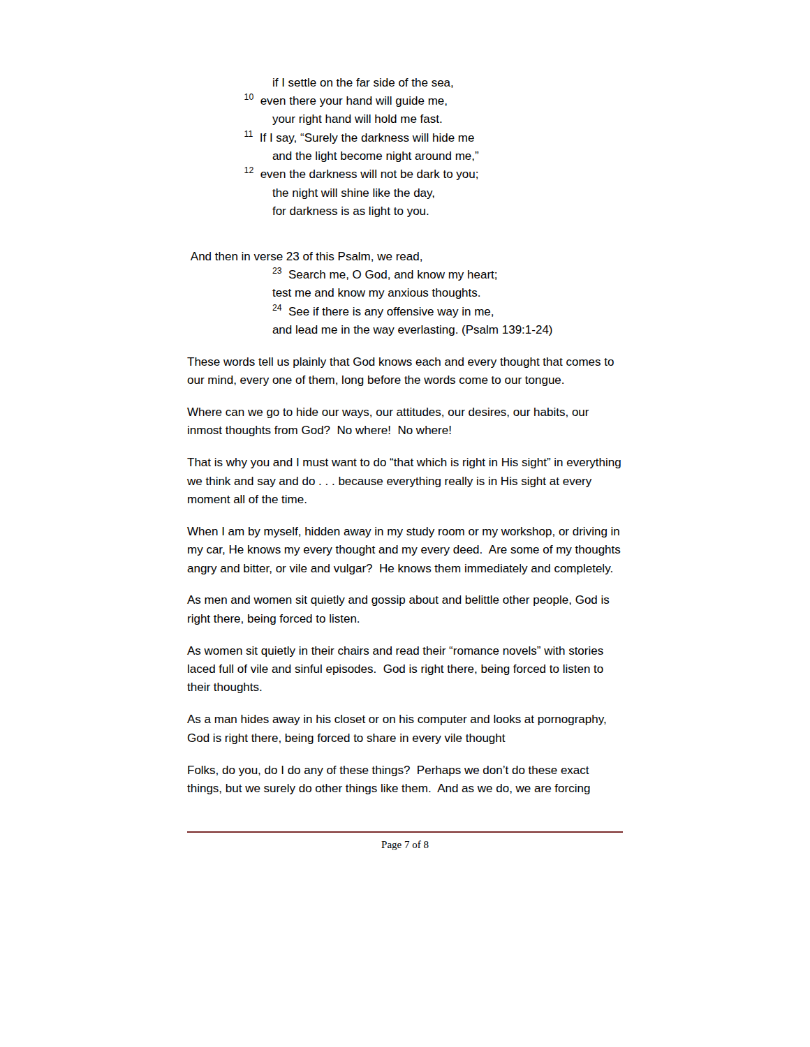if I settle on the far side of the sea,
10 even there your hand will guide me,
your right hand will hold me fast.
11 If I say, “Surely the darkness will hide me
and the light become night around me,”
12 even the darkness will not be dark to you;
the night will shine like the day,
for darkness is as light to you.
And then in verse 23 of this Psalm, we read,
23 Search me, O God, and know my heart;
test me and know my anxious thoughts.
24 See if there is any offensive way in me,
and lead me in the way everlasting. (Psalm 139:1-24)
These words tell us plainly that God knows each and every thought that comes to our mind, every one of them, long before the words come to our tongue.
Where can we go to hide our ways, our attitudes, our desires, our habits, our inmost thoughts from God? No where! No where!
That is why you and I must want to do “that which is right in His sight” in everything we think and say and do . . . because everything really is in His sight at every moment all of the time.
When I am by myself, hidden away in my study room or my workshop, or driving in my car, He knows my every thought and my every deed. Are some of my thoughts angry and bitter, or vile and vulgar? He knows them immediately and completely.
As men and women sit quietly and gossip about and belittle other people, God is right there, being forced to listen.
As women sit quietly in their chairs and read their “romance novels” with stories laced full of vile and sinful episodes. God is right there, being forced to listen to their thoughts.
As a man hides away in his closet or on his computer and looks at pornography, God is right there, being forced to share in every vile thought
Folks, do you, do I do any of these things? Perhaps we don’t do these exact things, but we surely do other things like them. And as we do, we are forcing
Page 7 of 8